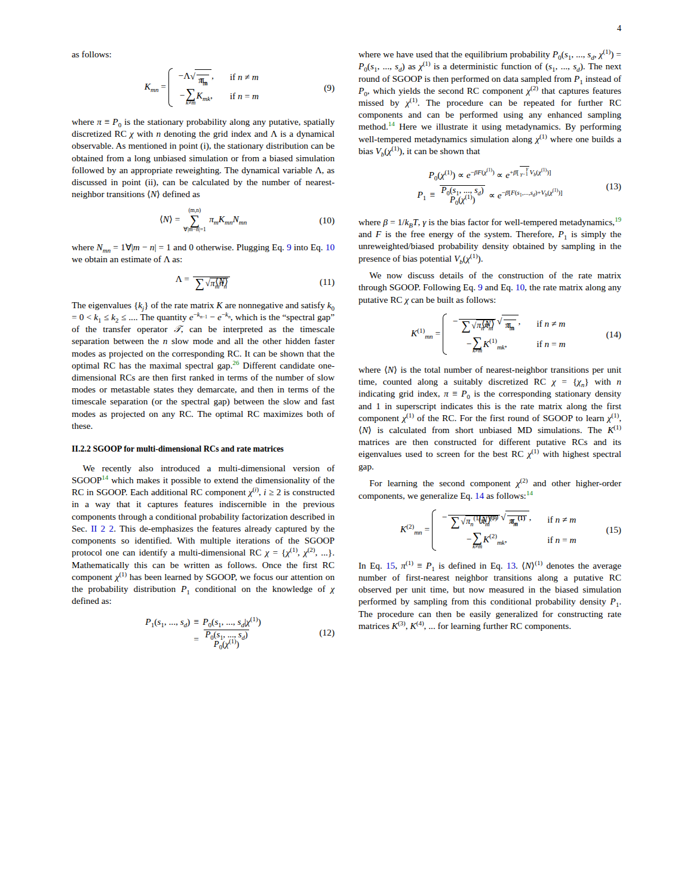4
as follows:
Kmn =
| −Λ √ π n π m , | if n ≠ m |
| − ∑ k ≠ m K mk , | if n = m |
(9)
where π ≡ P0 is the stationary probability along any putative, spatially discretized RC χ with n denoting the grid index and Λ is a dynamical observable. As mentioned in point (i), the stationary distribution can be obtained from a long unbiased simulation or from a biased simulation followed by an appropriate reweighting. The dynamical variable Λ, as discussed in point (ii), can be calculated by the number of nearest-neighbor transitions ⟨N⟩ defined as
⟨N⟩ = (m,n) ∑ ∀|m−n|=1 πm Kmn Nmn
(10)
where Nmn = 1∀|m − n| = 1 and 0 otherwise. Plugging Eq. 9 into Eq. 10 we obtain an estimate of Λ as:
Λ = ⟨N⟩ ∑√πm πn
(11)
The eigenvalues {kj} of the rate matrix K are nonnegative and satisfy k0 = 0 < k1 ≤ k2 ≤ .... The quantity e−kn−1 − e−kn, which is the “spectral gap” of the transfer operator 𝒯, can be interpreted as the timescale separation between the n slow mode and all the other hidden faster modes as projected on the corresponding RC. It can be shown that the optimal RC has the maximal spectral gap.26 Different candidate one-dimensional RCs are then first ranked in terms of the number of slow modes or metastable states they demarcate, and then in terms of the timescale separation (or the spectral gap) between the slow and fast modes as projected on any RC. The optimal RC maximizes both of these.
II.2.2 SGOOP for multi-dimensional RCs and rate matrices
We recently also introduced a multi-dimensional version of SGOOP14 which makes it possible to extend the dimensionality of the RC in SGOOP. Each additional RC component χ(i), i ≥ 2 is constructed in a way that it captures features indiscernible in the previous components through a conditional probability factorization described in Sec. II 2 2. This de-emphasizes the features already captured by the components so identified. With multiple iterations of the SGOOP protocol one can identify a multi-dimensional RC χ = {χ(1), χ(2), ...}. Mathematically this can be written as follows. Once the first RC component χ(1) has been learned by SGOOP, we focus our attention on the probability distribution P1 conditional on the knowledge of χ defined as:
| P 1 ( s 1 , ..., s d ) | ≡ | P 0 ( s 1 , ..., s d / χ (1) ) |
| | = | P 0 ( s 1 , ..., s d ) P 0 ( χ (1) ) |
(12)
where we have used that the equilibrium probability P0(s1, ..., sd, χ(1)) = P0(s1, ..., sd) as χ(1) is a deterministic function of (s1, ..., sd). The next round of SGOOP is then performed on data sampled from P1 instead of P0, which yields the second RC component χ(2) that captures features missed by χ(1). The procedure can be repeated for further RC components and can be performed using any enhanced sampling method.14 Here we illustrate it using metadynamics. By performing well-tempered metadynamics simulation along χ(1) where one builds a bias Vb(χ(1)), it can be shown that
| P 0 ( χ (1) ) ∝ e − βF ( χ (1) ) ∝ e + β [ γ γ −1 V b ( χ (1) )] |
| P 1 | ≡ | P 0 ( s 1 , ..., s d ) P 0 ( χ (1) ) ∝ e − β [ F ( s 1 ,..., s d )+ V b ( χ (1) )] |
(13)
where β = 1/kBT, γ is the bias factor for well-tempered metadynamics,19 and F is the free energy of the system. Therefore, P1 is simply the unreweighted/biased probability density obtained by sampling in the presence of bias potential Vb(χ(1)).
We now discuss details of the construction of the rate matrix through SGOOP. Following Eq. 9 and Eq. 10, the rate matrix along any putative RC χ can be built as follows:
K(1)mn =
| − ⟨ N ⟩ ∑ √ π n π m √ π n π m , | if n ≠ m |
| − ∑ k ≠ m K (1) mk , | if n = m |
(14)
where ⟨N⟩ is the total number of nearest-neighbor transitions per unit time, counted along a suitably discretized RC χ = {χn} with n indicating grid index, π ≡ P0 is the corresponding stationary density and 1 in superscript indicates this is the rate matrix along the first component χ(1) of the RC. For the first round of SGOOP to learn χ(1), ⟨N⟩ is calculated from short unbiased MD simulations. The K(1) matrices are then constructed for different putative RCs and its eigenvalues used to screen for the best RC χ(1) with highest spectral gap.
For learning the second component χ(2) and other higher-order components, we generalize Eq. 14 as follows:14
K(2)mn =
| − ⟨ N ⟩ (1) ∑ √ π n (1) π m (1) √ π n (1) π m (1) , | if n ≠ m |
| − ∑ k ≠ m K (2) mk , | if n = m |
(15)
In Eq. 15, π(1) ≡ P1 is defined in Eq. 13. ⟨N⟩(1) denotes the average number of first-nearest neighbor transitions along a putative RC observed per unit time, but now measured in the biased simulation performed by sampling from this conditional probability density P1. The procedure can then be easily generalized for constructing rate matrices K(3), K(4), ... for learning further RC components.